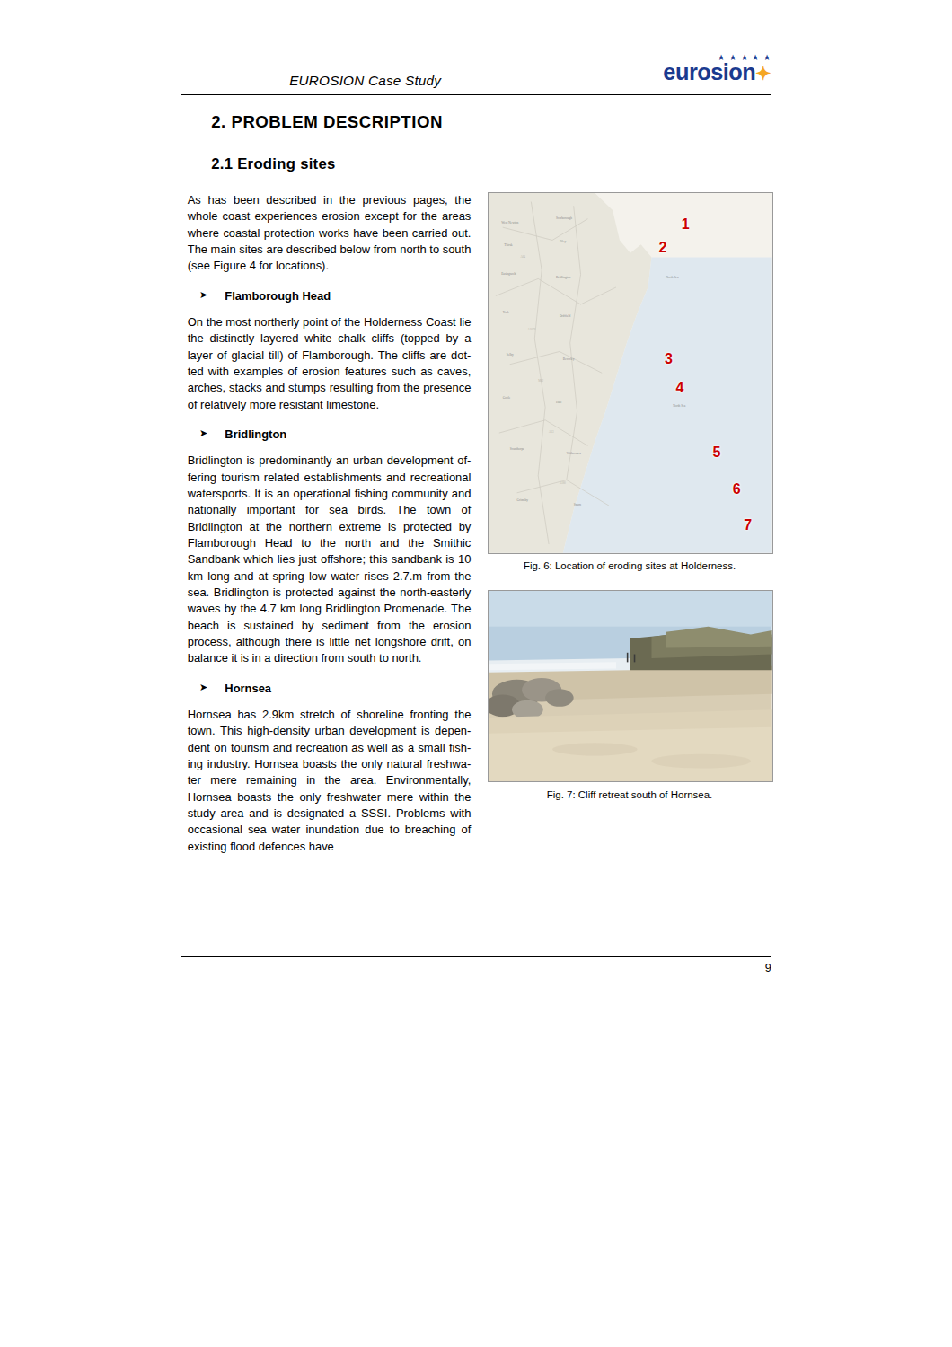EUROSION Case Study
★ ★ ★ ★ ★
eurosion✦
2. PROBLEM DESCRIPTION
2.1 Eroding sites
As has been described in the previous pages, the whole coast experiences erosion except for the areas where coastal protection works have been carried out. The main sites are described below from north to south (see Figure 4 for locations).
Flamborough Head
On the most northerly point of the Holderness Coast lie the distinctly layered white chalk cliffs (topped by a layer of glacial till) of Flamborough. The cliffs are dotted with examples of erosion features such as caves, arches, stacks and stumps resulting from the presence of relatively more resistant limestone.
Bridlington
Bridlington is predominantly an urban development offering tourism related establishments and recreational watersports. It is an operational fishing community and nationally important for sea birds. The town of Bridlington at the northern extreme is protected by Flamborough Head to the north and the Smithic Sandbank which lies just offshore; this sandbank is 10 km long and at spring low water rises 2.7.m from the sea. Bridlington is protected against the north-easterly waves by the 4.7 km long Bridlington Promenade. The beach is sustained by sediment from the erosion process, although there is little net longshore drift, on balance it is in a direction from south to north.
Hornsea
Hornsea has 2.9km stretch of shoreline fronting the town. This high-density urban development is dependent on tourism and recreation as well as a small fishing industry. Hornsea boasts the only natural freshwater mere remaining in the area. Environmentally, Hornsea boasts the only freshwater mere within the study area and is designated a SSSI. Problems with occasional sea water inundation due to breaching of existing flood defences have
West Newton Scarborough Thirsk Filey Easingwold Bridlington York Driffield Selby Beverley Goole Hull Scunthorpe Withernsea Grimsby Spurn North Sea North Sea A64 A1079 M62 A63 A180 1 2 3 4 5 6 7
Fig. 6: Location of eroding sites at Holderness.
Fig. 7: Cliff retreat south of Hornsea.
9